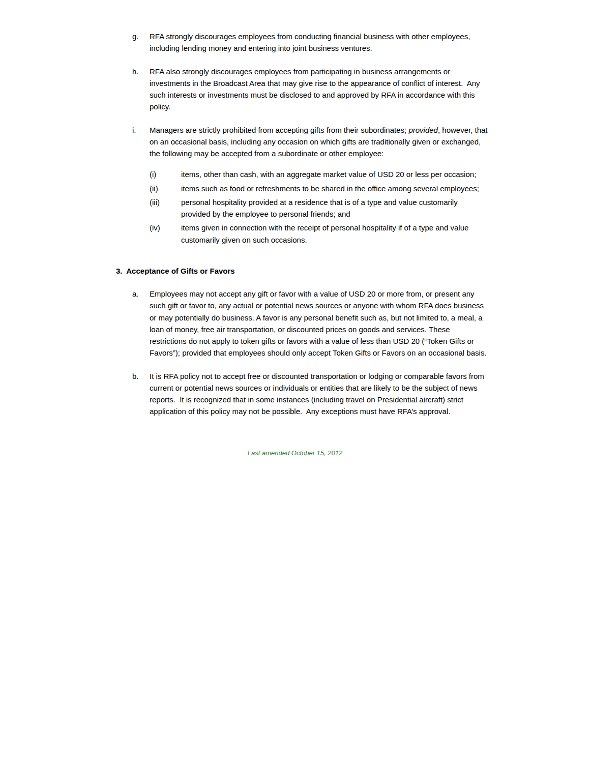g.
RFA strongly discourages employees from conducting financial business with other employees, including lending money and entering into joint business ventures.
h.
RFA also strongly discourages employees from participating in business arrangements or investments in the Broadcast Area that may give rise to the appearance of conflict of interest. Any such interests or investments must be disclosed to and approved by RFA in accordance with this policy.
i.
Managers are strictly prohibited from accepting gifts from their subordinates; provided, however, that on an occasional basis, including any occasion on which gifts are traditionally given or exchanged, the following may be accepted from a subordinate or other employee:
(i) items, other than cash, with an aggregate market value of USD 20 or less per occasion;
(ii) items such as food or refreshments to be shared in the office among several employees;
(iii) personal hospitality provided at a residence that is of a type and value customarily provided by the employee to personal friends; and
(iv) items given in connection with the receipt of personal hospitality if of a type and value customarily given on such occasions.
3. Acceptance of Gifts or Favors
a.
Employees may not accept any gift or favor with a value of USD 20 or more from, or present any such gift or favor to, any actual or potential news sources or anyone with whom RFA does business or may potentially do business. A favor is any personal benefit such as, but not limited to, a meal, a loan of money, free air transportation, or discounted prices on goods and services. These restrictions do not apply to token gifts or favors with a value of less than USD 20 (“Token Gifts or Favors”); provided that employees should only accept Token Gifts or Favors on an occasional basis.
b.
It is RFA policy not to accept free or discounted transportation or lodging or comparable favors from current or potential news sources or individuals or entities that are likely to be the subject of news reports. It is recognized that in some instances (including travel on Presidential aircraft) strict application of this policy may not be possible. Any exceptions must have RFA’s approval.
Last amended October 15, 2012